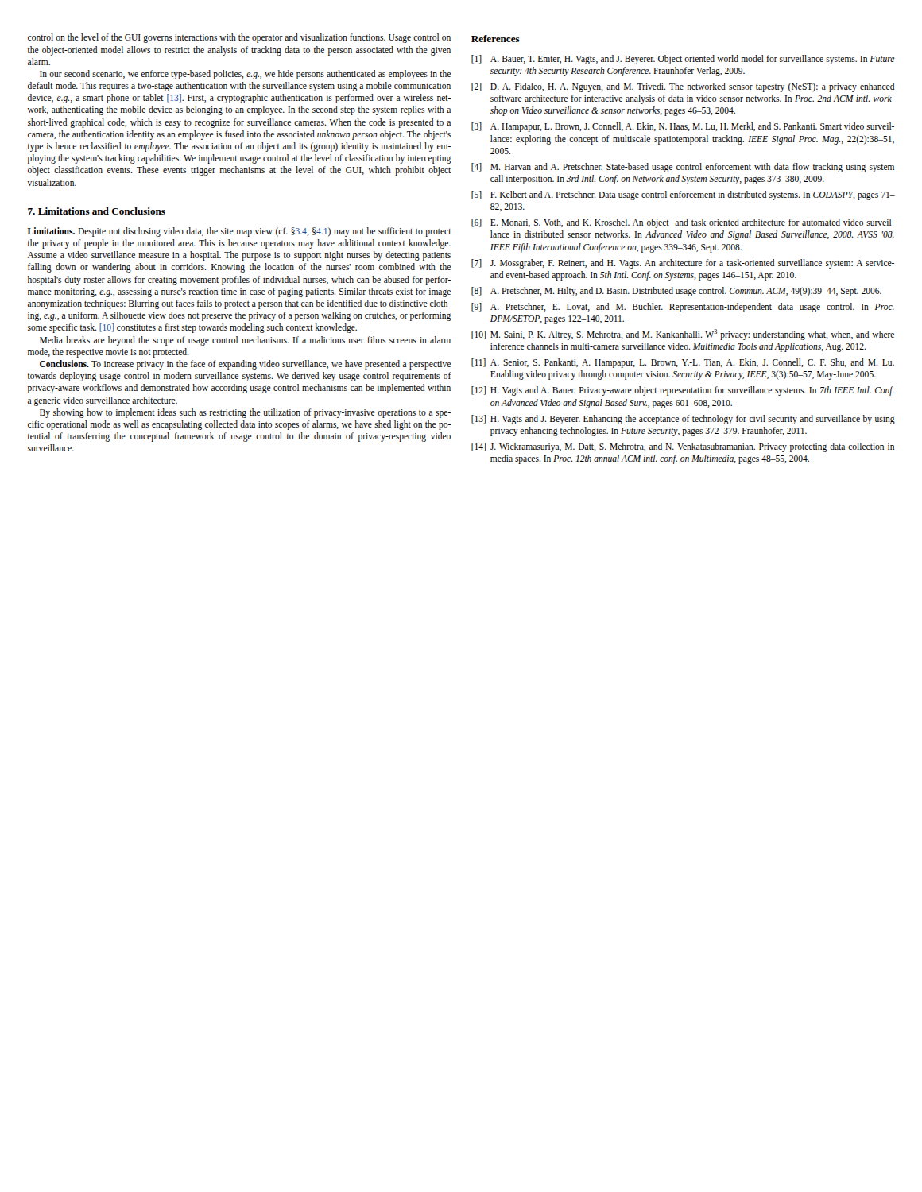control on the level of the GUI governs interactions with the operator and visualization functions. Usage control on the object-oriented model allows to restrict the analysis of tracking data to the person associated with the given alarm.
In our second scenario, we enforce type-based policies, e.g., we hide persons authenticated as employees in the default mode. This requires a two-stage authentication with the surveillance system using a mobile communication device, e.g., a smart phone or tablet [13]. First, a cryptographic authentication is performed over a wireless network, authenticating the mobile device as belonging to an employee. In the second step the system replies with a short-lived graphical code, which is easy to recognize for surveillance cameras. When the code is presented to a camera, the authentication identity as an employee is fused into the associated unknown person object. The object's type is hence reclassified to employee. The association of an object and its (group) identity is maintained by employing the system's tracking capabilities. We implement usage control at the level of classification by intercepting object classification events. These events trigger mechanisms at the level of the GUI, which prohibit object visualization.
7. Limitations and Conclusions
Limitations. Despite not disclosing video data, the site map view (cf. §3.4, §4.1) may not be sufficient to protect the privacy of people in the monitored area. This is because operators may have additional context knowledge. Assume a video surveillance measure in a hospital. The purpose is to support night nurses by detecting patients falling down or wandering about in corridors. Knowing the location of the nurses' room combined with the hospital's duty roster allows for creating movement profiles of individual nurses, which can be abused for performance monitoring, e.g., assessing a nurse's reaction time in case of paging patients. Similar threats exist for image anonymization techniques: Blurring out faces fails to protect a person that can be identified due to distinctive clothing, e.g., a uniform. A silhouette view does not preserve the privacy of a person walking on crutches, or performing some specific task. [10] constitutes a first step towards modeling such context knowledge.
Media breaks are beyond the scope of usage control mechanisms. If a malicious user films screens in alarm mode, the respective movie is not protected.
Conclusions. To increase privacy in the face of expanding video surveillance, we have presented a perspective towards deploying usage control in modern surveillance systems. We derived key usage control requirements of privacy-aware workflows and demonstrated how according usage control mechanisms can be implemented within a generic video surveillance architecture.
By showing how to implement ideas such as restricting the utilization of privacy-invasive operations to a specific operational mode as well as encapsulating collected data into scopes of alarms, we have shed light on the potential of transferring the conceptual framework of usage control to the domain of privacy-respecting video surveillance.
References
A. Bauer, T. Emter, H. Vagts, and J. Beyerer. Object oriented world model for surveillance systems. In Future security: 4th Security Research Conference. Fraunhofer Verlag, 2009.
D. A. Fidaleo, H.-A. Nguyen, and M. Trivedi. The networked sensor tapestry (NeST): a privacy enhanced software architecture for interactive analysis of data in video-sensor networks. In Proc. 2nd ACM intl. workshop on Video surveillance & sensor networks, pages 46–53, 2004.
A. Hampapur, L. Brown, J. Connell, A. Ekin, N. Haas, M. Lu, H. Merkl, and S. Pankanti. Smart video surveillance: exploring the concept of multiscale spatiotemporal tracking. IEEE Signal Proc. Mag., 22(2):38–51, 2005.
M. Harvan and A. Pretschner. State-based usage control enforcement with data flow tracking using system call interposition. In 3rd Intl. Conf. on Network and System Security, pages 373–380, 2009.
F. Kelbert and A. Pretschner. Data usage control enforcement in distributed systems. In CODASPY, pages 71–82, 2013.
E. Monari, S. Voth, and K. Kroschel. An object- and task-oriented architecture for automated video surveillance in distributed sensor networks. In Advanced Video and Signal Based Surveillance, 2008. AVSS '08. IEEE Fifth International Conference on, pages 339–346, Sept. 2008.
J. Mossgraber, F. Reinert, and H. Vagts. An architecture for a task-oriented surveillance system: A service- and event-based approach. In 5th Intl. Conf. on Systems, pages 146–151, Apr. 2010.
A. Pretschner, M. Hilty, and D. Basin. Distributed usage control. Commun. ACM, 49(9):39–44, Sept. 2006.
A. Pretschner, E. Lovat, and M. Büchler. Representation-independent data usage control. In Proc. DPM/SETOP, pages 122–140, 2011.
M. Saini, P. K. Altrey, S. Mehrotra, and M. Kankanhalli. W3-privacy: understanding what, when, and where inference channels in multi-camera surveillance video. Multimedia Tools and Applications, Aug. 2012.
A. Senior, S. Pankanti, A. Hampapur, L. Brown, Y.-L. Tian, A. Ekin, J. Connell, C. F. Shu, and M. Lu. Enabling video privacy through computer vision. Security & Privacy, IEEE, 3(3):50–57, May-June 2005.
H. Vagts and A. Bauer. Privacy-aware object representation for surveillance systems. In 7th IEEE Intl. Conf. on Advanced Video and Signal Based Surv., pages 601–608, 2010.
H. Vagts and J. Beyerer. Enhancing the acceptance of technology for civil security and surveillance by using privacy enhancing technologies. In Future Security, pages 372–379. Fraunhofer, 2011.
J. Wickramasuriya, M. Datt, S. Mehrotra, and N. Venkatasubramanian. Privacy protecting data collection in media spaces. In Proc. 12th annual ACM intl. conf. on Multimedia, pages 48–55, 2004.